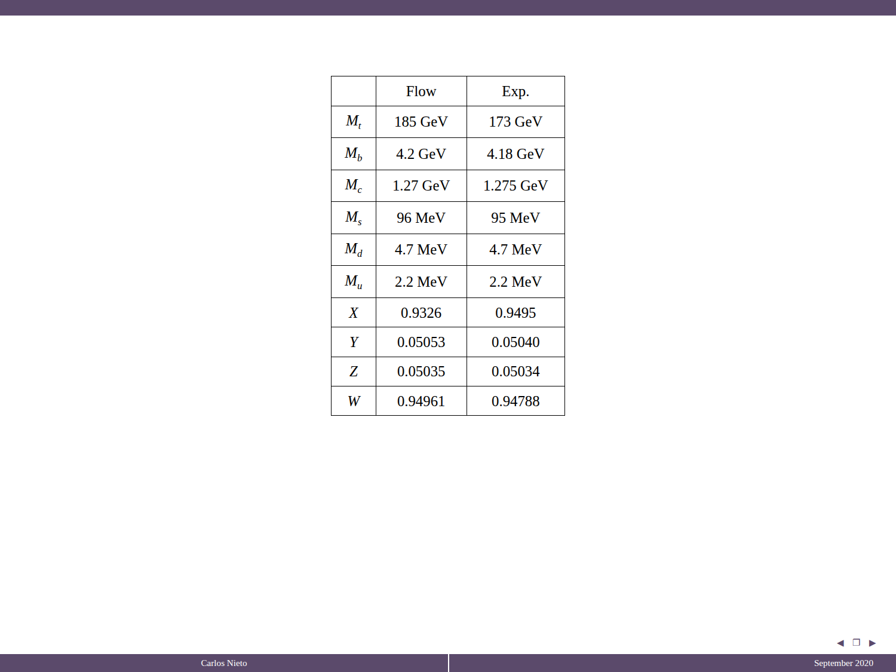| | Flow | Exp. |
| M t | 185 GeV | 173 GeV |
| M b | 4.2 GeV | 4.18 GeV |
| M c | 1.27 GeV | 1.275 GeV |
| M s | 96 MeV | 95 MeV |
| M d | 4.7 MeV | 4.7 MeV |
| M u | 2.2 MeV | 2.2 MeV |
| X | 0.9326 | 0.9495 |
| Y | 0.05053 | 0.05040 |
| Z | 0.05035 | 0.05034 |
| W | 0.94961 | 0.94788 |
◀ ❐ ▶
Carlos Nieto
September 2020